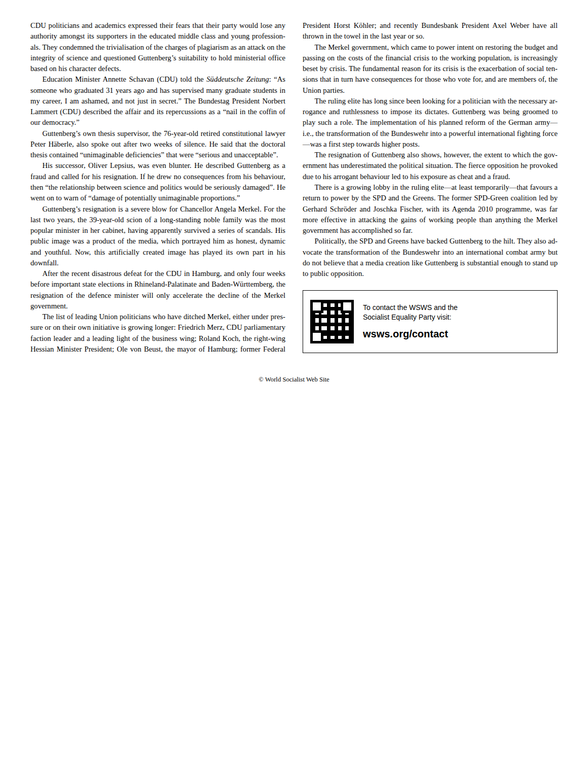CDU politicians and academics expressed their fears that their party would lose any authority amongst its supporters in the educated middle class and young professionals. They condemned the trivialisation of the charges of plagiarism as an attack on the integrity of science and questioned Guttenberg’s suitability to hold ministerial office based on his character defects.
Education Minister Annette Schavan (CDU) told the Süddeutsche Zeitung: “As someone who graduated 31 years ago and has supervised many graduate students in my career, I am ashamed, and not just in secret.” The Bundestag President Norbert Lammert (CDU) described the affair and its repercussions as a “nail in the coffin of our democracy.”
Guttenberg’s own thesis supervisor, the 76-year-old retired constitutional lawyer Peter Häberle, also spoke out after two weeks of silence. He said that the doctoral thesis contained “unimaginable deficiencies” that were “serious and unacceptable”.
His successor, Oliver Lepsius, was even blunter. He described Guttenberg as a fraud and called for his resignation. If he drew no consequences from his behaviour, then “the relationship between science and politics would be seriously damaged”. He went on to warn of “damage of potentially unimaginable proportions.”
Guttenberg’s resignation is a severe blow for Chancellor Angela Merkel. For the last two years, the 39-year-old scion of a long-standing noble family was the most popular minister in her cabinet, having apparently survived a series of scandals. His public image was a product of the media, which portrayed him as honest, dynamic and youthful. Now, this artificially created image has played its own part in his downfall.
After the recent disastrous defeat for the CDU in Hamburg, and only four weeks before important state elections in Rhineland-Palatinate and Baden-Württemberg, the resignation of the defence minister will only accelerate the decline of the Merkel government.
The list of leading Union politicians who have ditched Merkel, either under pressure or on their own initiative is growing longer: Friedrich Merz, CDU parliamentary faction leader and a leading light of the business wing; Roland Koch, the right-wing Hessian Minister President; Ole von Beust, the mayor of Hamburg; former Federal President Horst Köhler; and recently Bundesbank President Axel Weber have all thrown in the towel in the last year or so.
The Merkel government, which came to power intent on restoring the budget and passing on the costs of the financial crisis to the working population, is increasingly beset by crisis. The fundamental reason for its crisis is the exacerbation of social tensions that in turn have consequences for those who vote for, and are members of, the Union parties.
The ruling elite has long since been looking for a politician with the necessary arrogance and ruthlessness to impose its dictates. Guttenberg was being groomed to play such a role. The implementation of his planned reform of the German army—i.e., the transformation of the Bundeswehr into a powerful international fighting force—was a first step towards higher posts.
The resignation of Guttenberg also shows, however, the extent to which the government has underestimated the political situation. The fierce opposition he provoked due to his arrogant behaviour led to his exposure as cheat and a fraud.
There is a growing lobby in the ruling elite—at least temporarily—that favours a return to power by the SPD and the Greens. The former SPD-Green coalition led by Gerhard Schröder and Joschka Fischer, with its Agenda 2010 programme, was far more effective in attacking the gains of working people than anything the Merkel government has accomplished so far.
Politically, the SPD and Greens have backed Guttenberg to the hilt. They also advocate the transformation of the Bundeswehr into an international combat army but do not believe that a media creation like Guttenberg is substantial enough to stand up to public opposition.
To contact the WSWS and the
Socialist Equality Party visit: wsws.org/contact
© World Socialist Web Site